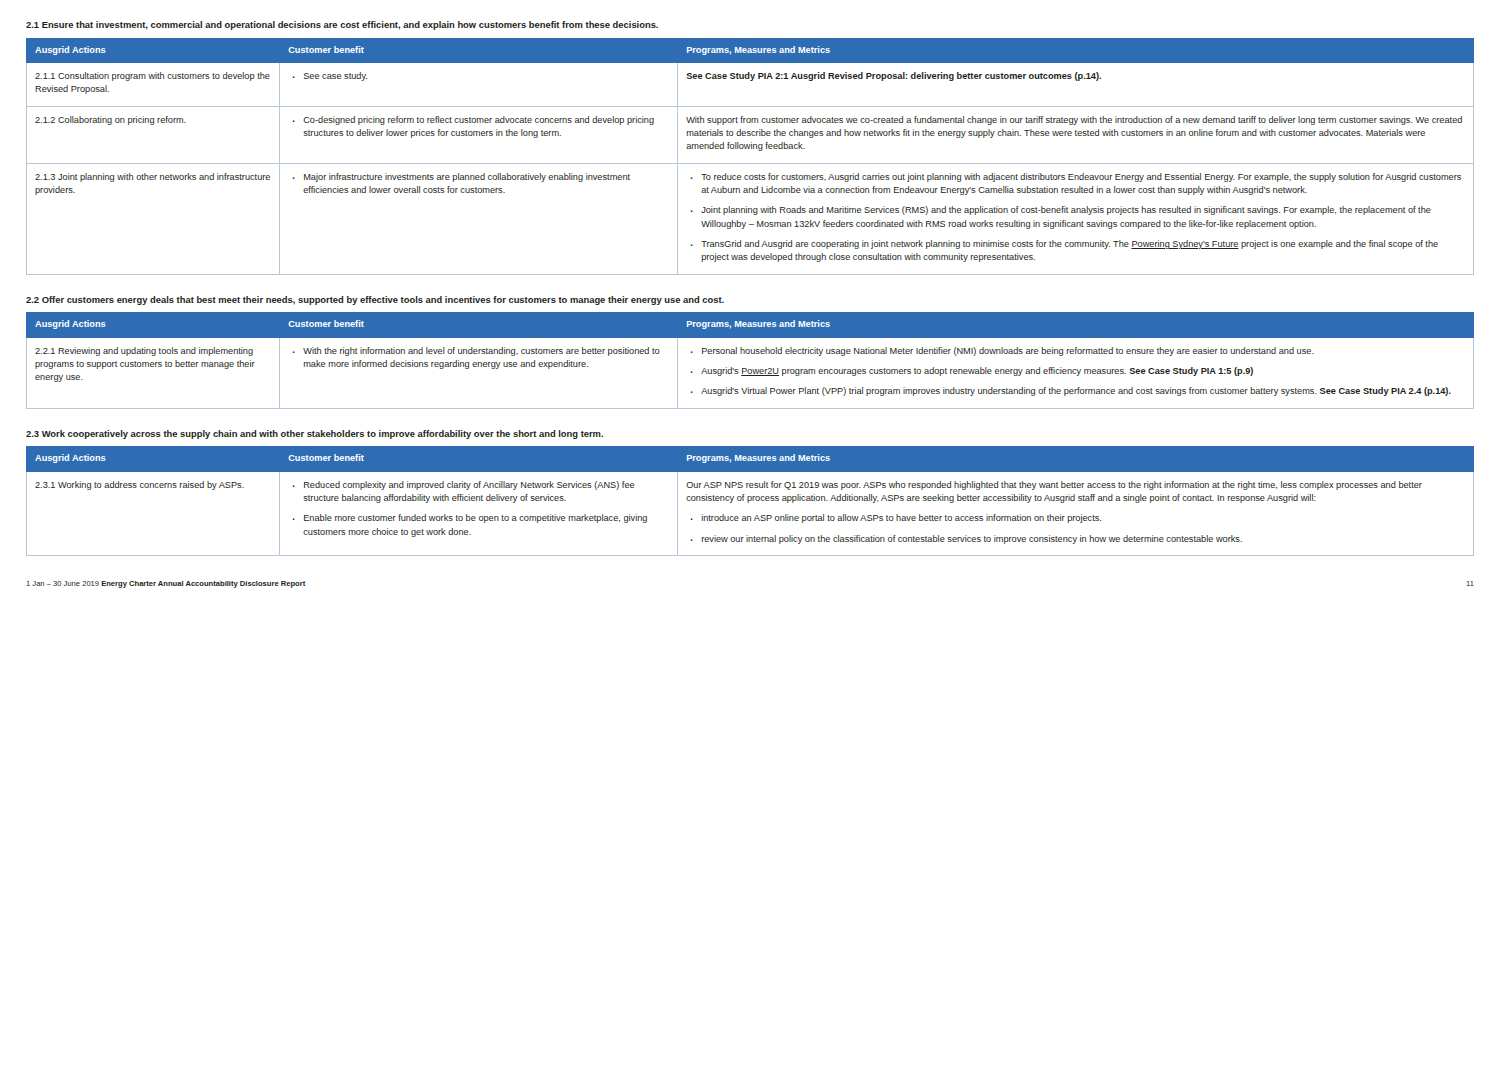2.1 Ensure that investment, commercial and operational decisions are cost efficient, and explain how customers benefit from these decisions.
| Ausgrid Actions | Customer benefit | Programs, Measures and Metrics |
| --- | --- | --- |
| 2.1.1 Consultation program with customers to develop the Revised Proposal. | See case study. | See Case Study PIA 2:1 Ausgrid Revised Proposal: delivering better customer outcomes (p.14). |
| 2.1.2 Collaborating on pricing reform. | Co-designed pricing reform to reflect customer advocate concerns and develop pricing structures to deliver lower prices for customers in the long term. | With support from customer advocates we co-created a fundamental change in our tariff strategy with the introduction of a new demand tariff to deliver long term customer savings. We created materials to describe the changes and how networks fit in the energy supply chain. These were tested with customers in an online forum and with customer advocates. Materials were amended following feedback. |
| 2.1.3 Joint planning with other networks and infrastructure providers. | Major infrastructure investments are planned collaboratively enabling investment efficiencies and lower overall costs for customers. | To reduce costs for customers, Ausgrid carries out joint planning with adjacent distributors Endeavour Energy and Essential Energy. For example, the supply solution for Ausgrid customers at Auburn and Lidcombe via a connection from Endeavour Energy's Camellia substation resulted in a lower cost than supply within Ausgrid's network. Joint planning with Roads and Maritime Services (RMS) and the application of cost-benefit analysis projects has resulted in significant savings. For example, the replacement of the Willoughby – Mosman 132kV feeders coordinated with RMS road works resulting in significant savings compared to the like-for-like replacement option. TransGrid and Ausgrid are cooperating in joint network planning to minimise costs for the community. The Powering Sydney's Future project is one example and the final scope of the project was developed through close consultation with community representatives. |
2.2 Offer customers energy deals that best meet their needs, supported by effective tools and incentives for customers to manage their energy use and cost.
| Ausgrid Actions | Customer benefit | Programs, Measures and Metrics |
| --- | --- | --- |
| 2.2.1 Reviewing and updating tools and implementing programs to support customers to better manage their energy use. | With the right information and level of understanding, customers are better positioned to make more informed decisions regarding energy use and expenditure. | Personal household electricity usage National Meter Identifier (NMI) downloads are being reformatted to ensure they are easier to understand and use. Ausgrid's Power2U program encourages customers to adopt renewable energy and efficiency measures. See Case Study PIA 1:5 (p.9) Ausgrid's Virtual Power Plant (VPP) trial program improves industry understanding of the performance and cost savings from customer battery systems. See Case Study PIA 2.4 (p.14). |
2.3 Work cooperatively across the supply chain and with other stakeholders to improve affordability over the short and long term.
| Ausgrid Actions | Customer benefit | Programs, Measures and Metrics |
| --- | --- | --- |
| 2.3.1 Working to address concerns raised by ASPs. | Reduced complexity and improved clarity of Ancillary Network Services (ANS) fee structure balancing affordability with efficient delivery of services. Enable more customer funded works to be open to a competitive marketplace, giving customers more choice to get work done. | Our ASP NPS result for Q1 2019 was poor. ASPs who responded highlighted that they want better access to the right information at the right time, less complex processes and better consistency of process application. Additionally, ASPs are seeking better accessibility to Ausgrid staff and a single point of contact. In response Ausgrid will: introduce an ASP online portal to allow ASPs to have better to access information on their projects. review our internal policy on the classification of contestable services to improve consistency in how we determine contestable works. |
1 Jan – 30 June 2019 Energy Charter Annual Accountability Disclosure Report
11